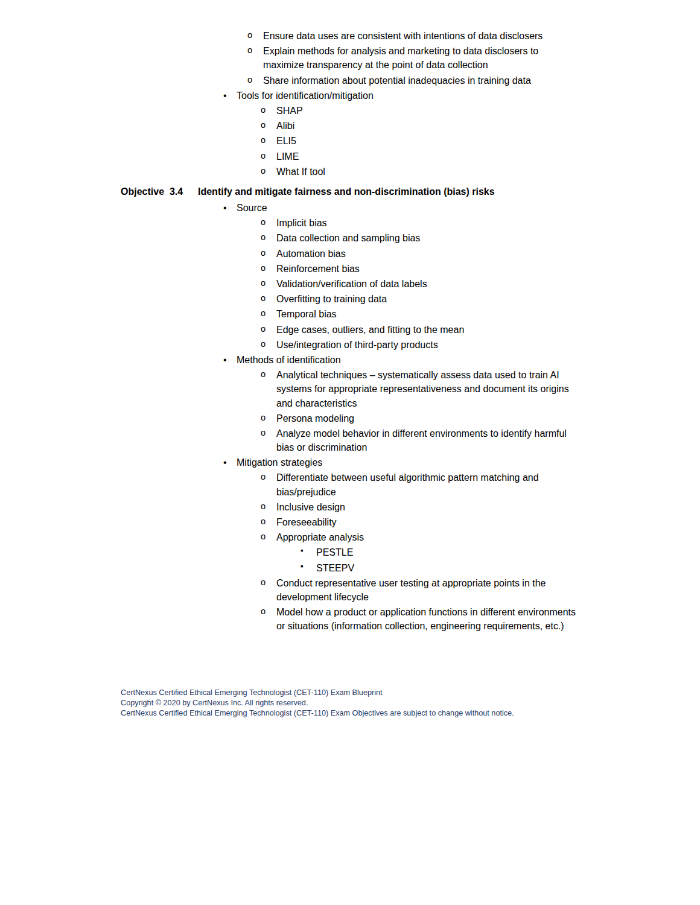Ensure data uses are consistent with intentions of data disclosers
Explain methods for analysis and marketing to data disclosers to maximize transparency at the point of data collection
Share information about potential inadequacies in training data
Tools for identification/mitigation
SHAP
Alibi
ELI5
LIME
What If tool
Objective 3.4 Identify and mitigate fairness and non-discrimination (bias) risks
Source
Implicit bias
Data collection and sampling bias
Automation bias
Reinforcement bias
Validation/verification of data labels
Overfitting to training data
Temporal bias
Edge cases, outliers, and fitting to the mean
Use/integration of third-party products
Methods of identification
Analytical techniques – systematically assess data used to train AI systems for appropriate representativeness and document its origins and characteristics
Persona modeling
Analyze model behavior in different environments to identify harmful bias or discrimination
Mitigation strategies
Differentiate between useful algorithmic pattern matching and bias/prejudice
Inclusive design
Foreseeability
Appropriate analysis
PESTLE
STEEPV
Conduct representative user testing at appropriate points in the development lifecycle
Model how a product or application functions in different environments or situations (information collection, engineering requirements, etc.)
CertNexus Certified Ethical Emerging Technologist (CET-110) Exam Blueprint
Copyright © 2020 by CertNexus Inc. All rights reserved.
CertNexus Certified Ethical Emerging Technologist (CET-110) Exam Objectives are subject to change without notice.